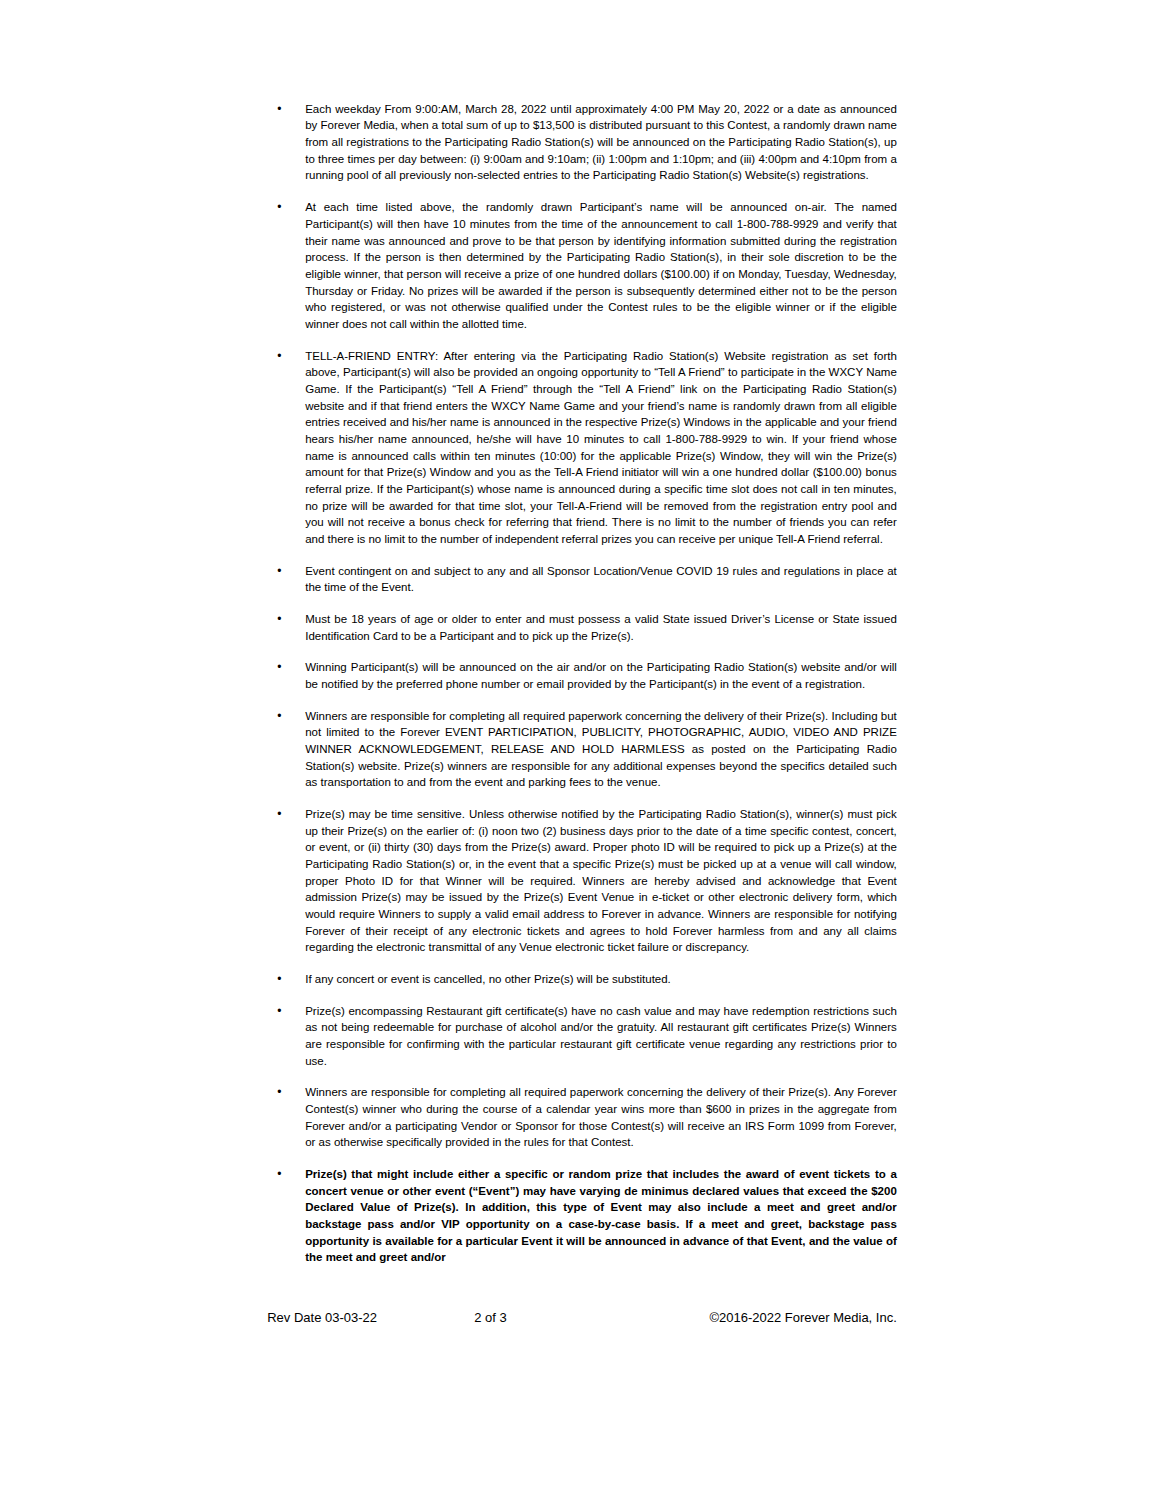Each weekday From 9:00:AM, March 28, 2022 until approximately 4:00 PM May 20, 2022 or a date as announced by Forever Media, when a total sum of up to $13,500 is distributed pursuant to this Contest, a randomly drawn name from all registrations to the Participating Radio Station(s) will be announced on the Participating Radio Station(s), up to three times per day between: (i) 9:00am and 9:10am; (ii) 1:00pm and 1:10pm; and (iii) 4:00pm and 4:10pm from a running pool of all previously non-selected entries to the Participating Radio Station(s) Website(s) registrations.
At each time listed above, the randomly drawn Participant’s name will be announced on-air. The named Participant(s) will then have 10 minutes from the time of the announcement to call 1-800-788-9929 and verify that their name was announced and prove to be that person by identifying information submitted during the registration process. If the person is then determined by the Participating Radio Station(s), in their sole discretion to be the eligible winner, that person will receive a prize of one hundred dollars ($100.00) if on Monday, Tuesday, Wednesday, Thursday or Friday. No prizes will be awarded if the person is subsequently determined either not to be the person who registered, or was not otherwise qualified under the Contest rules to be the eligible winner or if the eligible winner does not call within the allotted time.
TELL-A-FRIEND ENTRY: After entering via the Participating Radio Station(s) Website registration as set forth above, Participant(s) will also be provided an ongoing opportunity to “Tell A Friend” to participate in the WXCY Name Game. If the Participant(s) “Tell A Friend” through the “Tell A Friend” link on the Participating Radio Station(s) website and if that friend enters the WXCY Name Game and your friend’s name is randomly drawn from all eligible entries received and his/her name is announced in the respective Prize(s) Windows in the applicable and your friend hears his/her name announced, he/she will have 10 minutes to call 1-800-788-9929 to win. If your friend whose name is announced calls within ten minutes (10:00) for the applicable Prize(s) Window, they will win the Prize(s) amount for that Prize(s) Window and you as the Tell-A Friend initiator will win a one hundred dollar ($100.00) bonus referral prize. If the Participant(s) whose name is announced during a specific time slot does not call in ten minutes, no prize will be awarded for that time slot, your Tell-A-Friend will be removed from the registration entry pool and you will not receive a bonus check for referring that friend. There is no limit to the number of friends you can refer and there is no limit to the number of independent referral prizes you can receive per unique Tell-A Friend referral.
Event contingent on and subject to any and all Sponsor Location/Venue COVID 19 rules and regulations in place at the time of the Event.
Must be 18 years of age or older to enter and must possess a valid State issued Driver’s License or State issued Identification Card to be a Participant and to pick up the Prize(s).
Winning Participant(s) will be announced on the air and/or on the Participating Radio Station(s) website and/or will be notified by the preferred phone number or email provided by the Participant(s) in the event of a registration.
Winners are responsible for completing all required paperwork concerning the delivery of their Prize(s). Including but not limited to the Forever EVENT PARTICIPATION, PUBLICITY, PHOTOGRAPHIC, AUDIO, VIDEO AND PRIZE WINNER ACKNOWLEDGEMENT, RELEASE AND HOLD HARMLESS as posted on the Participating Radio Station(s) website. Prize(s) winners are responsible for any additional expenses beyond the specifics detailed such as transportation to and from the event and parking fees to the venue.
Prize(s) may be time sensitive. Unless otherwise notified by the Participating Radio Station(s), winner(s) must pick up their Prize(s) on the earlier of: (i) noon two (2) business days prior to the date of a time specific contest, concert, or event, or (ii) thirty (30) days from the Prize(s) award. Proper photo ID will be required to pick up a Prize(s) at the Participating Radio Station(s) or, in the event that a specific Prize(s) must be picked up at a venue will call window, proper Photo ID for that Winner will be required. Winners are hereby advised and acknowledge that Event admission Prize(s) may be issued by the Prize(s) Event Venue in e-ticket or other electronic delivery form, which would require Winners to supply a valid email address to Forever in advance. Winners are responsible for notifying Forever of their receipt of any electronic tickets and agrees to hold Forever harmless from and any all claims regarding the electronic transmittal of any Venue electronic ticket failure or discrepancy.
If any concert or event is cancelled, no other Prize(s) will be substituted.
Prize(s) encompassing Restaurant gift certificate(s) have no cash value and may have redemption restrictions such as not being redeemable for purchase of alcohol and/or the gratuity. All restaurant gift certificates Prize(s) Winners are responsible for confirming with the particular restaurant gift certificate venue regarding any restrictions prior to use.
Winners are responsible for completing all required paperwork concerning the delivery of their Prize(s). Any Forever Contest(s) winner who during the course of a calendar year wins more than $600 in prizes in the aggregate from Forever and/or a participating Vendor or Sponsor for those Contest(s) will receive an IRS Form 1099 from Forever, or as otherwise specifically provided in the rules for that Contest.
Prize(s) that might include either a specific or random prize that includes the award of event tickets to a concert venue or other event (“Event”) may have varying de minimus declared values that exceed the $200 Declared Value of Prize(s). In addition, this type of Event may also include a meet and greet and/or backstage pass and/or VIP opportunity on a case-by-case basis. If a meet and greet, backstage pass opportunity is available for a particular Event it will be announced in advance of that Event, and the value of the meet and greet and/or
Rev Date 03-03-22
2 of 3
©2016-2022 Forever Media, Inc.